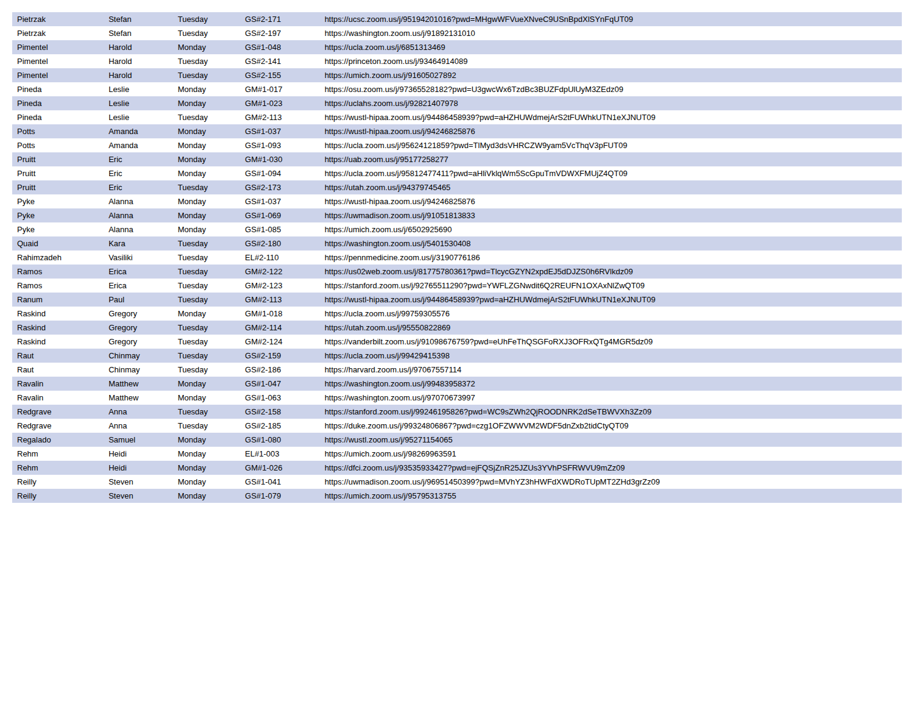| Pietrzak | Stefan | Tuesday | GS#2-171 | https://ucsc.zoom.us/j/95194201016?pwd=MHgwWFVueXNveC9USnBpdXlSYnFqUT09 |
| Pietrzak | Stefan | Tuesday | GS#2-197 | https://washington.zoom.us/j/91892131010 |
| Pimentel | Harold | Monday | GS#1-048 | https://ucla.zoom.us/j/6851313469 |
| Pimentel | Harold | Tuesday | GS#2-141 | https://princeton.zoom.us/j/93464914089 |
| Pimentel | Harold | Tuesday | GS#2-155 | https://umich.zoom.us/j/91605027892 |
| Pineda | Leslie | Monday | GM#1-017 | https://osu.zoom.us/j/97365528182?pwd=U3gwcWx6TzdBc3BUZFdpUlUyM3ZEdz09 |
| Pineda | Leslie | Monday | GM#1-023 | https://uclahs.zoom.us/j/92821407978 |
| Pineda | Leslie | Tuesday | GM#2-113 | https://wustl-hipaa.zoom.us/j/94486458939?pwd=aHZHUWdmejArS2tFUWhkUTN1eXJNUT09 |
| Potts | Amanda | Monday | GS#1-037 | https://wustl-hipaa.zoom.us/j/94246825876 |
| Potts | Amanda | Monday | GS#1-093 | https://ucla.zoom.us/j/95624121859?pwd=TlMyd3dsVHRCZW9yam5VcThqV3pFUT09 |
| Pruitt | Eric | Monday | GM#1-030 | https://uab.zoom.us/j/95177258277 |
| Pruitt | Eric | Monday | GS#1-094 | https://ucla.zoom.us/j/95812477411?pwd=aHliVklqWm5ScGpuTmVDWXFMUjZ4QT09 |
| Pruitt | Eric | Tuesday | GS#2-173 | https://utah.zoom.us/j/94379745465 |
| Pyke | Alanna | Monday | GS#1-037 | https://wustl-hipaa.zoom.us/j/94246825876 |
| Pyke | Alanna | Monday | GS#1-069 | https://uwmadison.zoom.us/j/91051813833 |
| Pyke | Alanna | Monday | GS#1-085 | https://umich.zoom.us/j/6502925690 |
| Quaid | Kara | Tuesday | GS#2-180 | https://washington.zoom.us/j/5401530408 |
| Rahimzadeh | Vasiliki | Tuesday | EL#2-110 | https://pennmedicine.zoom.us/j/3190776186 |
| Ramos | Erica | Tuesday | GM#2-122 | https://us02web.zoom.us/j/81775780361?pwd=TlcycGZYN2xpdEJ5dDJZS0h6RVlkdz09 |
| Ramos | Erica | Tuesday | GM#2-123 | https://stanford.zoom.us/j/92765511290?pwd=YWFLZGNwdit6Q2REUFN1OXAxNlZwQT09 |
| Ranum | Paul | Tuesday | GM#2-113 | https://wustl-hipaa.zoom.us/j/94486458939?pwd=aHZHUWdmejArS2tFUWhkUTN1eXJNUT09 |
| Raskind | Gregory | Monday | GM#1-018 | https://ucla.zoom.us/j/99759305576 |
| Raskind | Gregory | Tuesday | GM#2-114 | https://utah.zoom.us/j/95550822869 |
| Raskind | Gregory | Tuesday | GM#2-124 | https://vanderbilt.zoom.us/j/91098676759?pwd=eUhFeThQSGFoRXJ3OFRxQTg4MGR5dz09 |
| Raut | Chinmay | Tuesday | GS#2-159 | https://ucla.zoom.us/j/99429415398 |
| Raut | Chinmay | Tuesday | GS#2-186 | https://harvard.zoom.us/j/97067557114 |
| Ravalin | Matthew | Monday | GS#1-047 | https://washington.zoom.us/j/99483958372 |
| Ravalin | Matthew | Monday | GS#1-063 | https://washington.zoom.us/j/97070673997 |
| Redgrave | Anna | Tuesday | GS#2-158 | https://stanford.zoom.us/j/99246195826?pwd=WC9sZWh2QjROODNRK2dSeTBWVXh3Zz09 |
| Redgrave | Anna | Tuesday | GS#2-185 | https://duke.zoom.us/j/99324806867?pwd=czg1OFZWWVM2WDF5dnZxb2tidCtyQT09 |
| Regalado | Samuel | Monday | GS#1-080 | https://wustl.zoom.us/j/95271154065 |
| Rehm | Heidi | Monday | EL#1-003 | https://umich.zoom.us/j/98269963591 |
| Rehm | Heidi | Monday | GM#1-026 | https://dfci.zoom.us/j/93535933427?pwd=ejFQSjZnR25JZUs3YVhPSFRWVU9mZz09 |
| Reilly | Steven | Monday | GS#1-041 | https://uwmadison.zoom.us/j/96951450399?pwd=MVhYZ3hHWFdXWDRoTUpMT2ZHd3grZz09 |
| Reilly | Steven | Monday | GS#1-079 | https://umich.zoom.us/j/95795313755 |